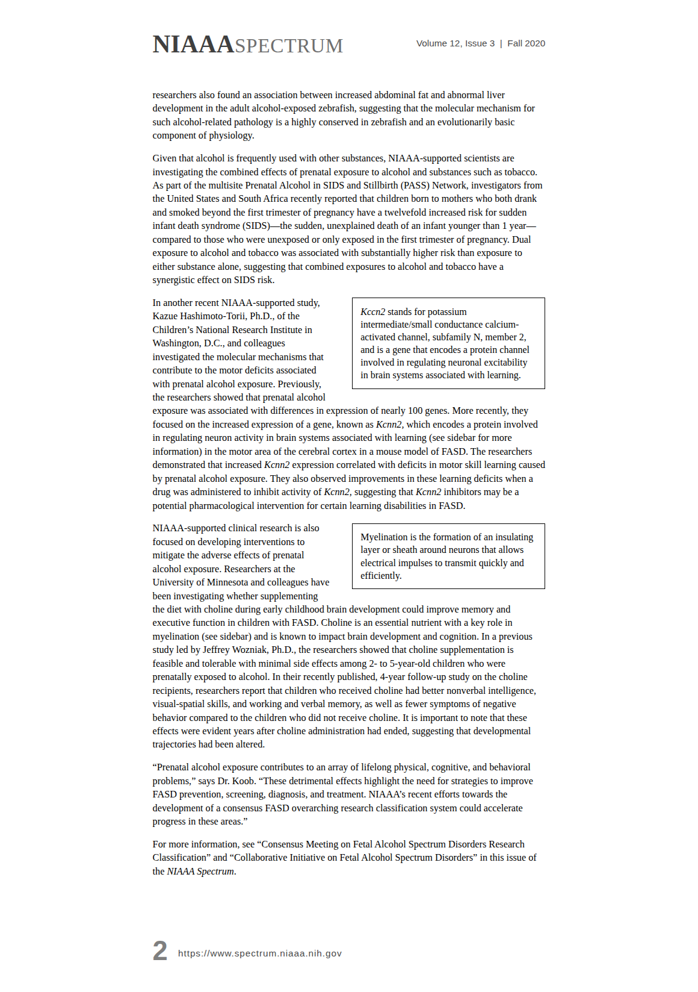NIAAA SPECTRUM
Volume 12, Issue 3 | Fall 2020
researchers also found an association between increased abdominal fat and abnormal liver development in the adult alcohol-exposed zebrafish, suggesting that the molecular mechanism for such alcohol-related pathology is a highly conserved in zebrafish and an evolutionarily basic component of physiology.
Given that alcohol is frequently used with other substances, NIAAA-supported scientists are investigating the combined effects of prenatal exposure to alcohol and substances such as tobacco. As part of the multisite Prenatal Alcohol in SIDS and Stillbirth (PASS) Network, investigators from the United States and South Africa recently reported that children born to mothers who both drank and smoked beyond the first trimester of pregnancy have a twelvefold increased risk for sudden infant death syndrome (SIDS)—the sudden, unexplained death of an infant younger than 1 year—compared to those who were unexposed or only exposed in the first trimester of pregnancy. Dual exposure to alcohol and tobacco was associated with substantially higher risk than exposure to either substance alone, suggesting that combined exposures to alcohol and tobacco have a synergistic effect on SIDS risk.
Kccn2 stands for potassium intermediate/small conductance calcium-activated channel, subfamily N, member 2, and is a gene that encodes a protein channel involved in regulating neuronal excitability in brain systems associated with learning.
In another recent NIAAA-supported study, Kazue Hashimoto-Torii, Ph.D., of the Children’s National Research Institute in Washington, D.C., and colleagues investigated the molecular mechanisms that contribute to the motor deficits associated with prenatal alcohol exposure. Previously, the researchers showed that prenatal alcohol exposure was associated with differences in expression of nearly 100 genes. More recently, they focused on the increased expression of a gene, known as Kcnn2, which encodes a protein involved in regulating neuron activity in brain systems associated with learning (see sidebar for more information) in the motor area of the cerebral cortex in a mouse model of FASD. The researchers demonstrated that increased Kcnn2 expression correlated with deficits in motor skill learning caused by prenatal alcohol exposure. They also observed improvements in these learning deficits when a drug was administered to inhibit activity of Kcnn2, suggesting that Kcnn2 inhibitors may be a potential pharmacological intervention for certain learning disabilities in FASD.
Myelination is the formation of an insulating layer or sheath around neurons that allows electrical impulses to transmit quickly and efficiently.
NIAAA-supported clinical research is also focused on developing interventions to mitigate the adverse effects of prenatal alcohol exposure. Researchers at the University of Minnesota and colleagues have been investigating whether supplementing the diet with choline during early childhood brain development could improve memory and executive function in children with FASD. Choline is an essential nutrient with a key role in myelination (see sidebar) and is known to impact brain development and cognition. In a previous study led by Jeffrey Wozniak, Ph.D., the researchers showed that choline supplementation is feasible and tolerable with minimal side effects among 2- to 5-year-old children who were prenatally exposed to alcohol. In their recently published, 4-year follow-up study on the choline recipients, researchers report that children who received choline had better nonverbal intelligence, visual-spatial skills, and working and verbal memory, as well as fewer symptoms of negative behavior compared to the children who did not receive choline. It is important to note that these effects were evident years after choline administration had ended, suggesting that developmental trajectories had been altered.
“Prenatal alcohol exposure contributes to an array of lifelong physical, cognitive, and behavioral problems,” says Dr. Koob. “These detrimental effects highlight the need for strategies to improve FASD prevention, screening, diagnosis, and treatment. NIAAA’s recent efforts towards the development of a consensus FASD overarching research classification system could accelerate progress in these areas.”
For more information, see “Consensus Meeting on Fetal Alcohol Spectrum Disorders Research Classification” and “Collaborative Initiative on Fetal Alcohol Spectrum Disorders” in this issue of the NIAAA Spectrum.
2
https://www.spectrum.niaaa.nih.gov